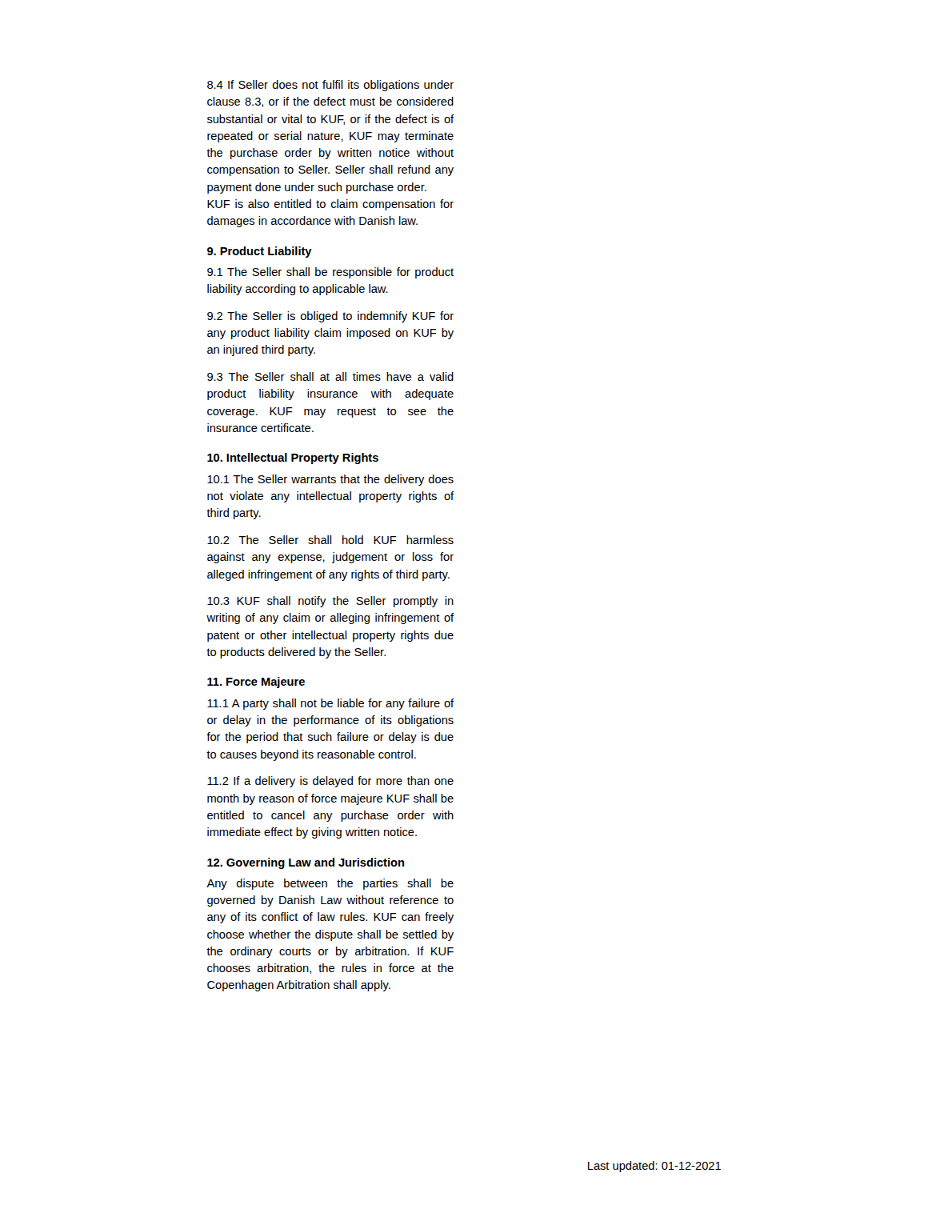8.4 If Seller does not fulfil its obligations under clause 8.3, or if the defect must be considered substantial or vital to KUF, or if the defect is of repeated or serial nature, KUF may terminate the purchase order by written notice without compensation to Seller. Seller shall refund any payment done under such purchase order.
KUF is also entitled to claim compensation for damages in accordance with Danish law.
9. Product Liability
9.1 The Seller shall be responsible for product liability according to applicable law.
9.2 The Seller is obliged to indemnify KUF for any product liability claim imposed on KUF by an injured third party.
9.3 The Seller shall at all times have a valid product liability insurance with adequate coverage. KUF may request to see the insurance certificate.
10. Intellectual Property Rights
10.1 The Seller warrants that the delivery does not violate any intellectual property rights of third party.
10.2 The Seller shall hold KUF harmless against any expense, judgement or loss for alleged infringement of any rights of third party.
10.3 KUF shall notify the Seller promptly in writing of any claim or alleging infringement of patent or other intellectual property rights due to products delivered by the Seller.
11. Force Majeure
11.1 A party shall not be liable for any failure of or delay in the performance of its obligations for the period that such failure or delay is due to causes beyond its reasonable control.
11.2 If a delivery is delayed for more than one month by reason of force majeure KUF shall be entitled to cancel any purchase order with immediate effect by giving written notice.
12. Governing Law and Jurisdiction
Any dispute between the parties shall be governed by Danish Law without reference to any of its conflict of law rules. KUF can freely choose whether the dispute shall be settled by the ordinary courts or by arbitration. If KUF chooses arbitration, the rules in force at the Copenhagen Arbitration shall apply.
Last updated: 01-12-2021